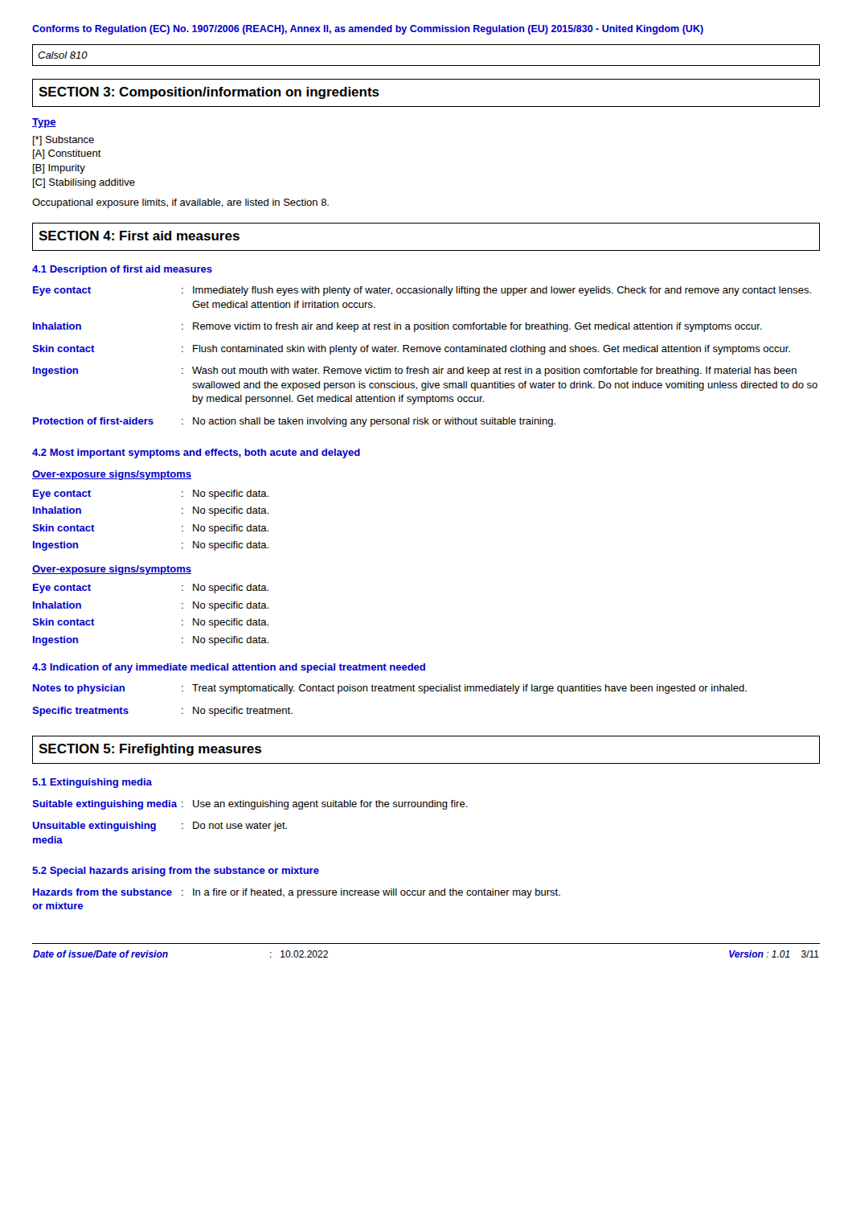Conforms to Regulation (EC) No. 1907/2006 (REACH), Annex II, as amended by Commission Regulation (EU) 2015/830 - United Kingdom (UK)
Calsol 810
SECTION 3: Composition/information on ingredients
Type
[*] Substance
[A] Constituent
[B] Impurity
[C] Stabilising additive
Occupational exposure limits, if available, are listed in Section 8.
SECTION 4: First aid measures
4.1 Description of first aid measures
| Eye contact | : | Immediately flush eyes with plenty of water, occasionally lifting the upper and lower eyelids. Check for and remove any contact lenses. Get medical attention if irritation occurs. |
| Inhalation | : | Remove victim to fresh air and keep at rest in a position comfortable for breathing. Get medical attention if symptoms occur. |
| Skin contact | : | Flush contaminated skin with plenty of water. Remove contaminated clothing and shoes. Get medical attention if symptoms occur. |
| Ingestion | : | Wash out mouth with water. Remove victim to fresh air and keep at rest in a position comfortable for breathing. If material has been swallowed and the exposed person is conscious, give small quantities of water to drink. Do not induce vomiting unless directed to do so by medical personnel. Get medical attention if symptoms occur. |
| Protection of first-aiders | : | No action shall be taken involving any personal risk or without suitable training. |
4.2 Most important symptoms and effects, both acute and delayed
Over-exposure signs/symptoms
| Eye contact | : | No specific data. |
| Inhalation | : | No specific data. |
| Skin contact | : | No specific data. |
| Ingestion | : | No specific data. |
Over-exposure signs/symptoms
| Eye contact | : | No specific data. |
| Inhalation | : | No specific data. |
| Skin contact | : | No specific data. |
| Ingestion | : | No specific data. |
4.3 Indication of any immediate medical attention and special treatment needed
| Notes to physician | : | Treat symptomatically. Contact poison treatment specialist immediately if large quantities have been ingested or inhaled. |
| Specific treatments | : | No specific treatment. |
SECTION 5: Firefighting measures
5.1 Extinguishing media
| Suitable extinguishing media | : | Use an extinguishing agent suitable for the surrounding fire. |
| Unsuitable extinguishing media | : | Do not use water jet. |
5.2 Special hazards arising from the substance or mixture
| Hazards from the substance or mixture | : | In a fire or if heated, a pressure increase will occur and the container may burst. |
| Date of issue/Date of revision | : 10.02.2022 | Version : 1.01 3/11 |